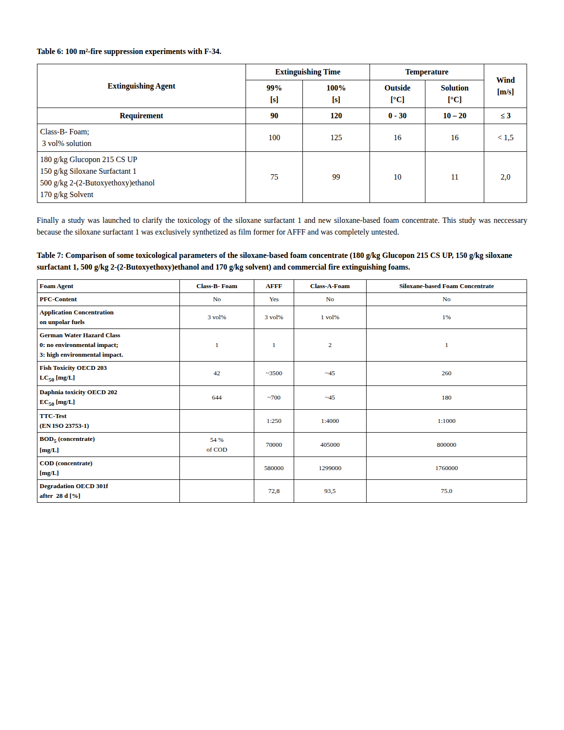Table 6: 100 m²-fire suppression experiments with F-34.
| Extinguishing Agent | Extinguishing Time | Temperature | Wind [m/s] |
| --- | --- | --- | --- |
| 99% [s] | 100% [s] | Outside [°C] | Solution [°C] |
| Requirement | 90 | 120 | 0 - 30 | 10 – 20 | ≤ 3 |
| Class-B- Foam; 3 vol% solution | 100 | 125 | 16 | 16 | < 1,5 |
| 180 g/kg Glucopon 215 CS UP 150 g/kg Siloxane Surfactant 1 500 g/kg 2-(2-Butoxyethoxy)ethanol 170 g/kg Solvent | 75 | 99 | 10 | 11 | 2,0 |
Finally a study was launched to clarify the toxicology of the siloxane surfactant 1 and new siloxane-based foam concentrate. This study was neccessary because the siloxane surfactant 1 was exclusively synthetized as film former for AFFF and was completely untested.
Table 7: Comparison of some toxicological parameters of the siloxane-based foam concentrate (180 g/kg Glucopon 215 CS UP, 150 g/kg siloxane surfactant 1, 500 g/kg 2-(2-Butoxyethoxy)ethanol and 170 g/kg solvent) and commercial fire extinguishing foams.
| Foam Agent | Class-B- Foam | AFFF | Class-A-Foam | Siloxane-based Foam Concentrate |
| --- | --- | --- | --- | --- |
| PFC-Content | No | Yes | No | No |
| Application Concentration on unpolar fuels | 3 vol% | 3 vol% | 1 vol% | 1% |
| German Water Hazard Class 0: no environmental impact; 3: high environmental impact. | 1 | 1 | 2 | 1 |
| Fish Toxicity OECD 203 LC 50 [mg/L] | 42 | ~3500 | ~45 | 260 |
| Daphnia toxicity OECD 202 EC 50 [mg/L] | 644 | ~700 | ~45 | 180 |
| TTC-Test (EN ISO 23753-1) | | 1:250 | 1:4000 | 1:1000 |
| BOD 5 (concentrate) [mg/L] | 54 % of COD | 70000 | 405000 | 800000 |
| COD (concentrate) [mg/L] | | 580000 | 1299000 | 1760000 |
| Degradation OECD 301f after 28 d [%] | | 72,8 | 93,5 | 75.0 |